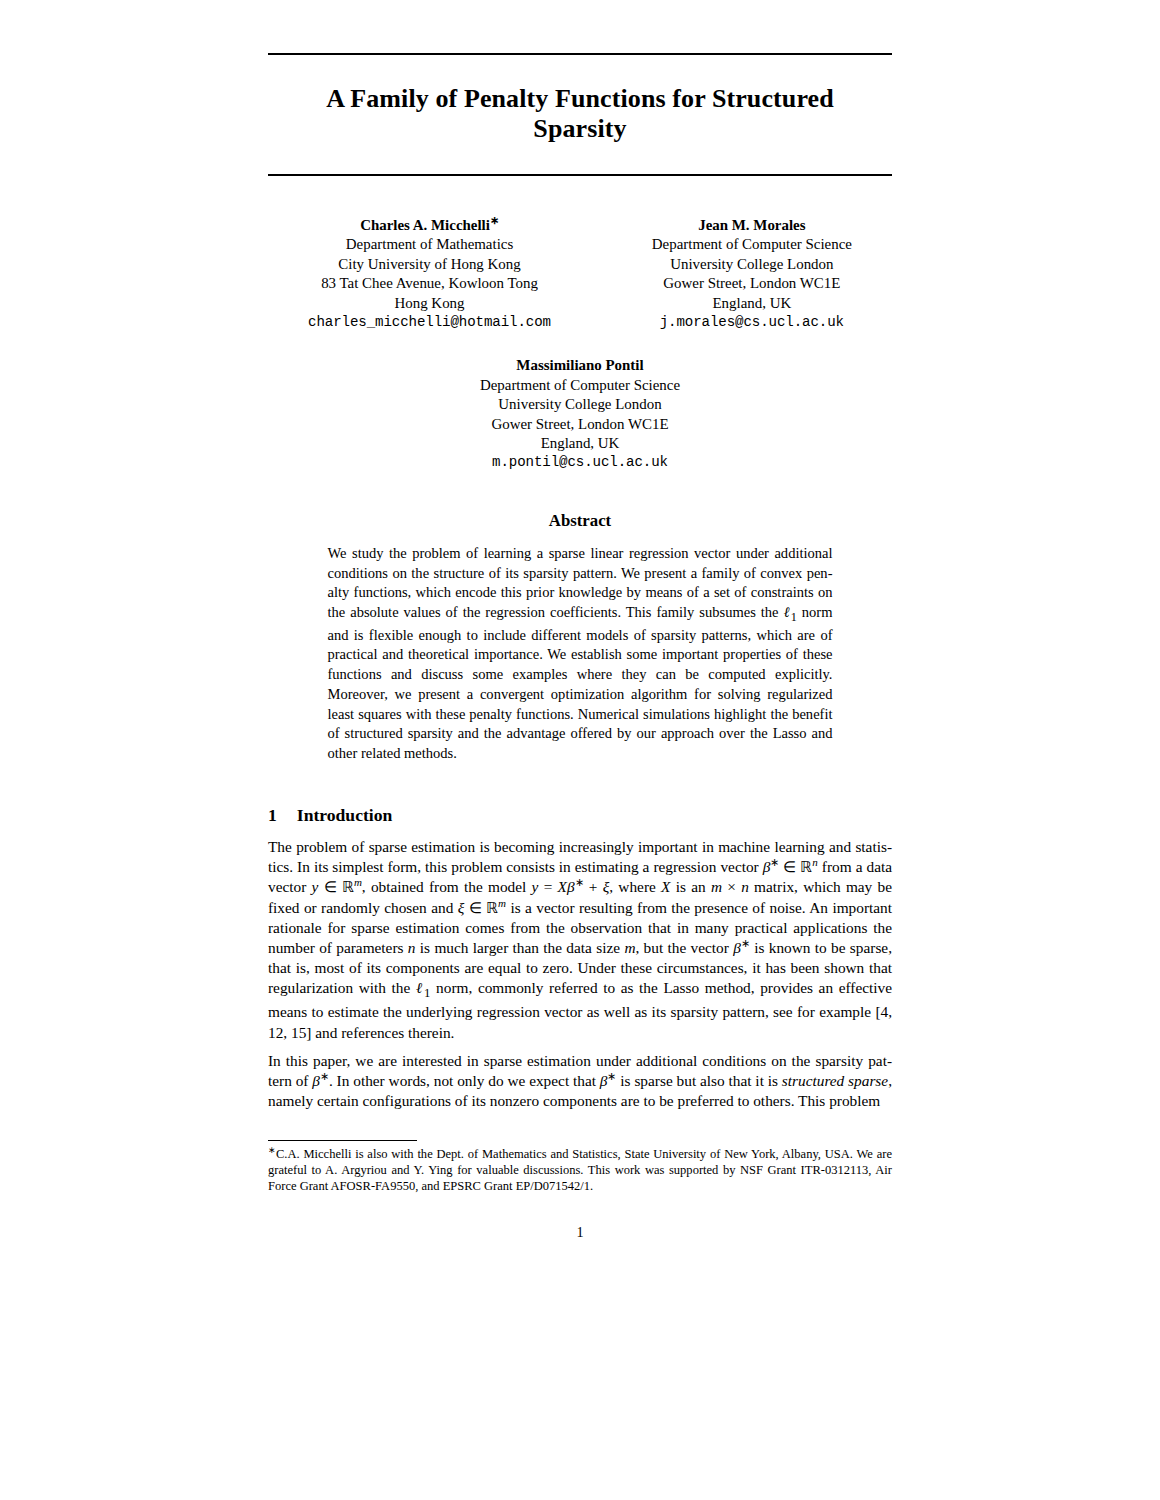A Family of Penalty Functions for Structured
Sparsity
Charles A. Micchelli∗
Department of Mathematics
City University of Hong Kong
83 Tat Chee Avenue, Kowloon Tong
Hong Kong
charles_micchelli@hotmail.com
Jean M. Morales
Department of Computer Science
University College London
Gower Street, London WC1E
England, UK
j.morales@cs.ucl.ac.uk
Massimiliano Pontil
Department of Computer Science
University College London
Gower Street, London WC1E
England, UK
m.pontil@cs.ucl.ac.uk
Abstract
We study the problem of learning a sparse linear regression vector under additional conditions on the structure of its sparsity pattern. We present a family of convex penalty functions, which encode this prior knowledge by means of a set of constraints on the absolute values of the regression coefficients. This family subsumes the ℓ1 norm and is flexible enough to include different models of sparsity patterns, which are of practical and theoretical importance. We establish some important properties of these functions and discuss some examples where they can be computed explicitly. Moreover, we present a convergent optimization algorithm for solving regularized least squares with these penalty functions. Numerical simulations highlight the benefit of structured sparsity and the advantage offered by our approach over the Lasso and other related methods.
1 Introduction
The problem of sparse estimation is becoming increasingly important in machine learning and statistics. In its simplest form, this problem consists in estimating a regression vector β∗ ∈ ℝn from a data vector y ∈ ℝm, obtained from the model y = Xβ∗ + ξ, where X is an m × n matrix, which may be fixed or randomly chosen and ξ ∈ ℝm is a vector resulting from the presence of noise. An important rationale for sparse estimation comes from the observation that in many practical applications the number of parameters n is much larger than the data size m, but the vector β∗ is known to be sparse, that is, most of its components are equal to zero. Under these circumstances, it has been shown that regularization with the ℓ1 norm, commonly referred to as the Lasso method, provides an effective means to estimate the underlying regression vector as well as its sparsity pattern, see for example [4, 12, 15] and references therein.
In this paper, we are interested in sparse estimation under additional conditions on the sparsity pattern of β∗. In other words, not only do we expect that β∗ is sparse but also that it is structured sparse, namely certain configurations of its nonzero components are to be preferred to others. This problem
∗C.A. Micchelli is also with the Dept. of Mathematics and Statistics, State University of New York, Albany, USA. We are grateful to A. Argyriou and Y. Ying for valuable discussions. This work was supported by NSF Grant ITR-0312113, Air Force Grant AFOSR-FA9550, and EPSRC Grant EP/D071542/1.
1